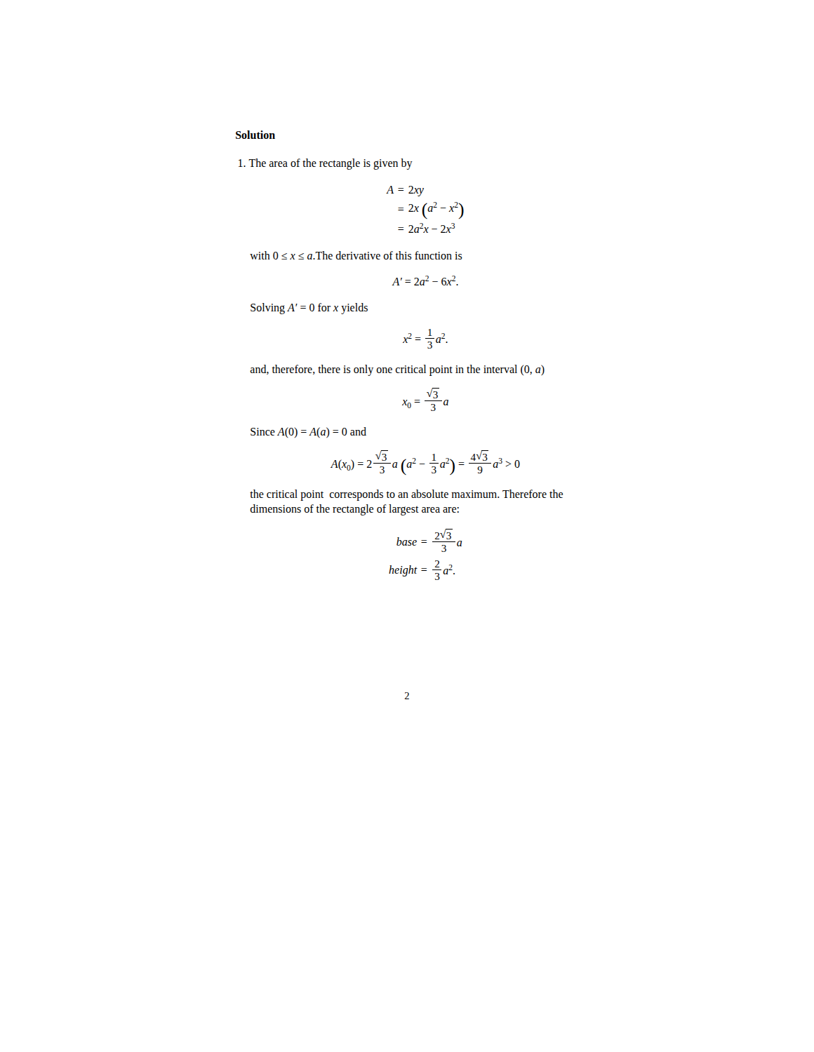Solution
The area of the rectangle is given by
| A | = | 2 xy |
| | = | 2 x ( a 2 − x 2 ) |
| | = | 2 a 2 x − 2 x 3 |
with 0 ≤ x ≤ a.The derivative of this function is
A′ = 2a2 − 6x2.
Solving A′ = 0 for x yields
x2 = 13 a2.
and, therefore, there is only one critical point in the interval (0, a)
x0 = 33 a
Since A(0) = A(a) = 0 and
A(x0) = 233 a (a2 − 13 a2) = 439 a3 > 0
the critical point corresponds to an absolute maximum. Therefore the dimensions of the rectangle of largest area are:
| base | = | 2 3 3 a |
| height | = | 2 3 a 2 . |
2